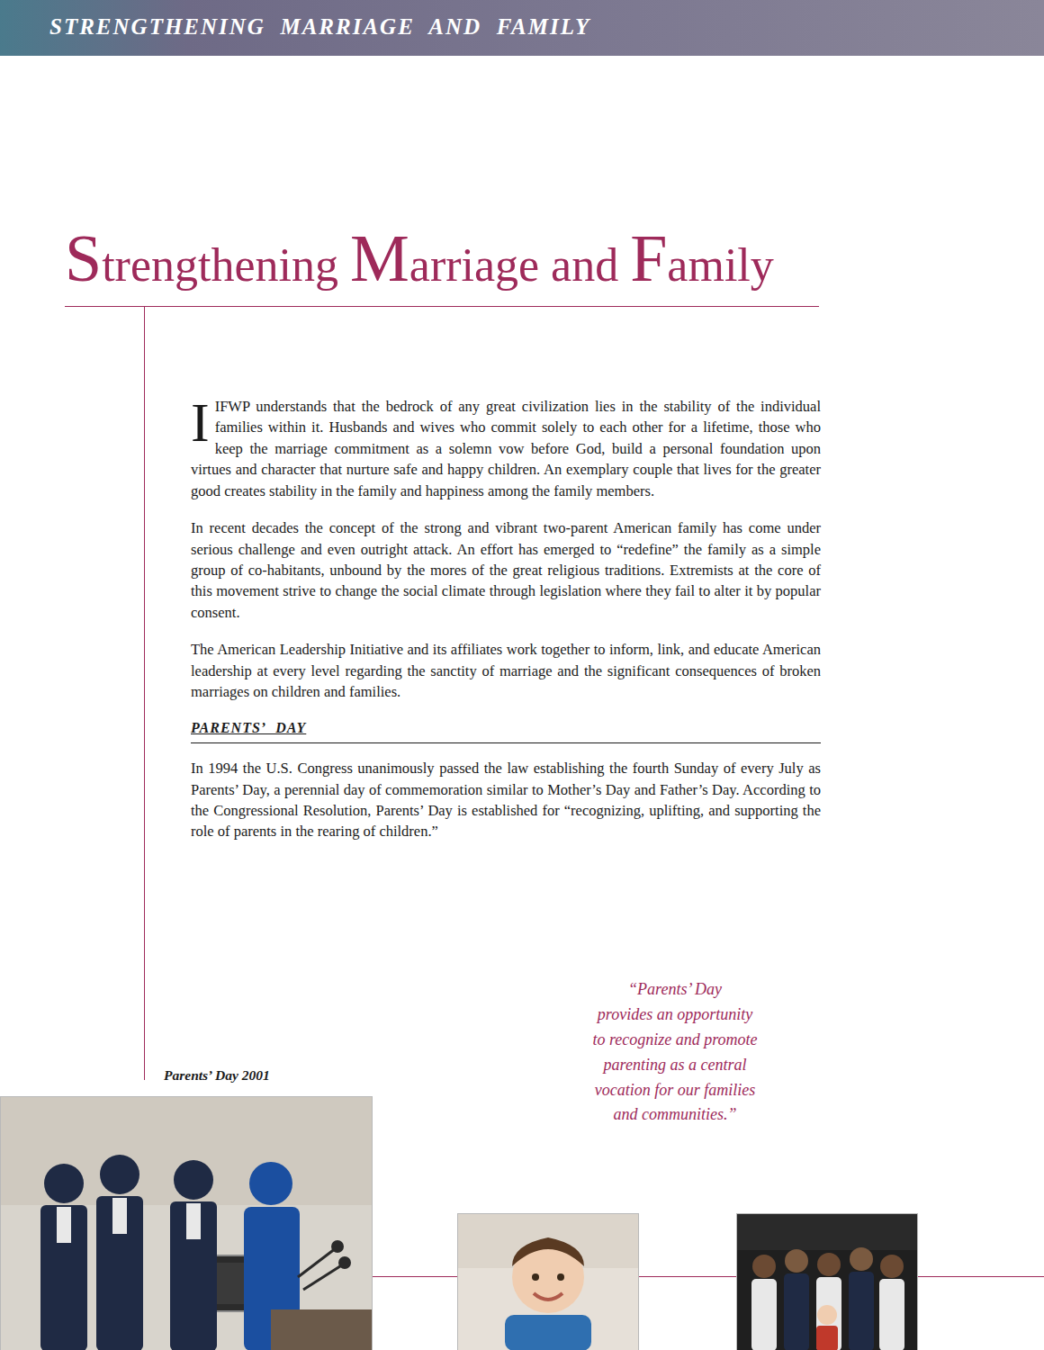STRENGTHENING MARRIAGE AND FAMILY
Strengthening Marriage and Family
IIFWP understands that the bedrock of any great civilization lies in the stability of the individual families within it. Husbands and wives who commit solely to each other for a lifetime, those who keep the marriage commitment as a solemn vow before God, build a personal foundation upon virtues and character that nurture safe and happy children. An exemplary couple that lives for the greater good creates stability in the family and happiness among the family members.
In recent decades the concept of the strong and vibrant two-parent American family has come under serious challenge and even outright attack. An effort has emerged to “redefine” the family as a simple group of co-habitants, unbound by the mores of the great religious traditions. Extremists at the core of this movement strive to change the social climate through legislation where they fail to alter it by popular consent.
The American Leadership Initiative and its affiliates work together to inform, link, and educate American leadership at every level regarding the sanctity of marriage and the significant consequences of broken marriages on children and families.
PARENTS’ DAY
In 1994 the U.S. Congress unanimously passed the law establishing the fourth Sunday of every July as Parents’ Day, a perennial day of commemoration similar to Mother’s Day and Father’s Day. According to the Congressional Resolution, Parents’ Day is established for “recognizing, uplifting, and supporting the role of parents in the rearing of children.”
“Parents’ Day
provides an opportunity
to recognize and promote
parenting as a central
vocation for our families
and communities.”
Parents’ Day 2001